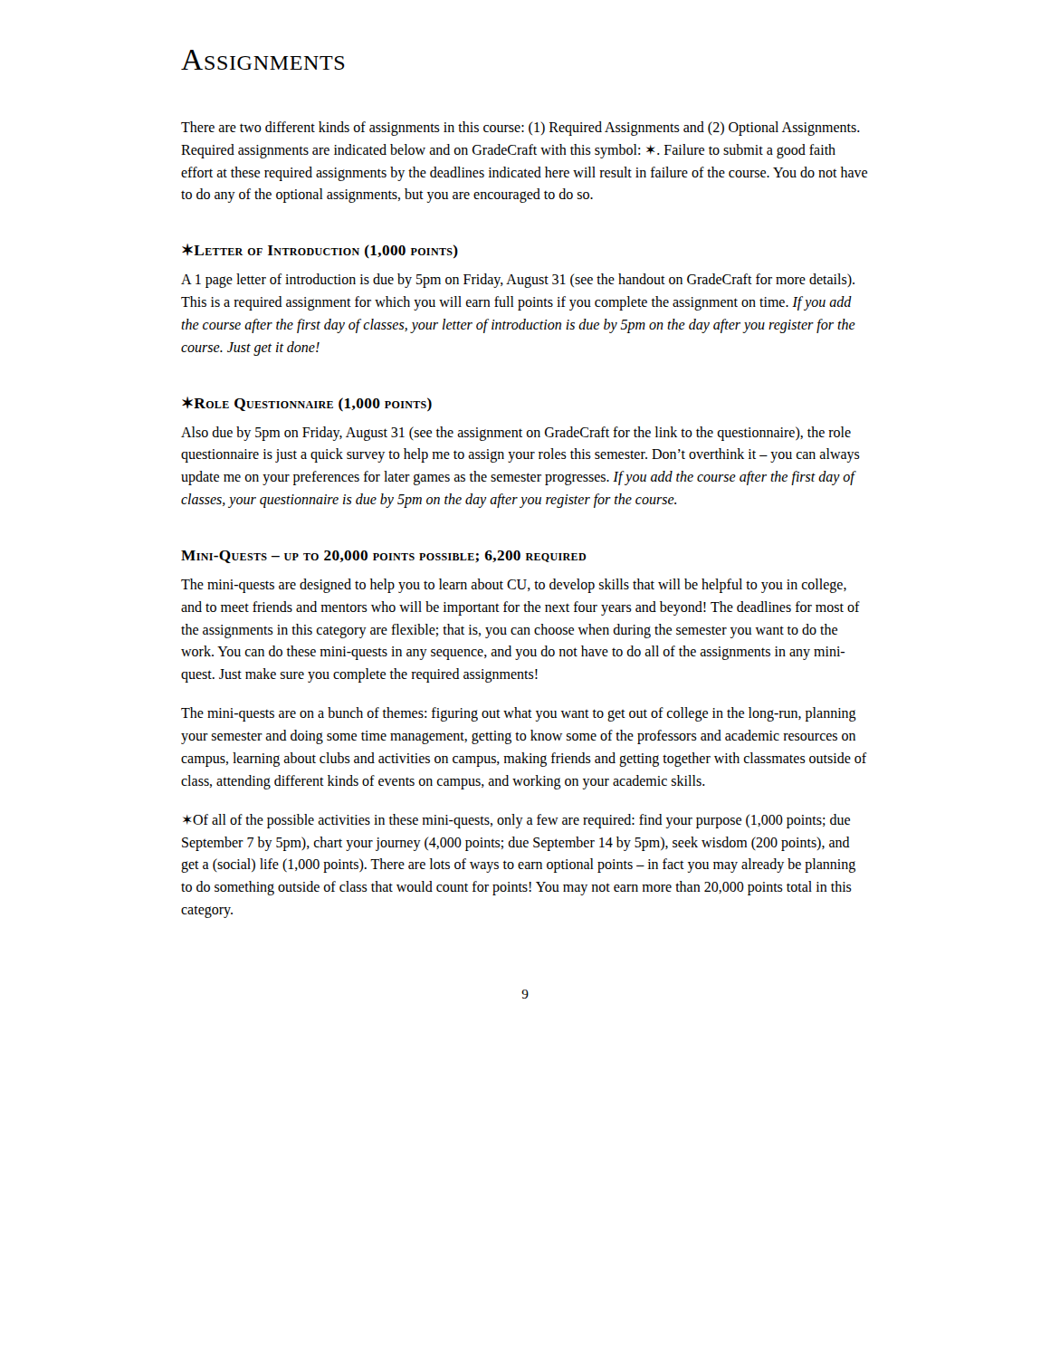Assignments
There are two different kinds of assignments in this course: (1) Required Assignments and (2) Optional Assignments. Required assignments are indicated below and on GradeCraft with this symbol: ✶. Failure to submit a good faith effort at these required assignments by the deadlines indicated here will result in failure of the course. You do not have to do any of the optional assignments, but you are encouraged to do so.
✶Letter of Introduction (1,000 points)
A 1 page letter of introduction is due by 5pm on Friday, August 31 (see the handout on GradeCraft for more details). This is a required assignment for which you will earn full points if you complete the assignment on time. If you add the course after the first day of classes, your letter of introduction is due by 5pm on the day after you register for the course. Just get it done!
✶Role Questionnaire (1,000 points)
Also due by 5pm on Friday, August 31 (see the assignment on GradeCraft for the link to the questionnaire), the role questionnaire is just a quick survey to help me to assign your roles this semester. Don’t overthink it – you can always update me on your preferences for later games as the semester progresses. If you add the course after the first day of classes, your questionnaire is due by 5pm on the day after you register for the course.
Mini-Quests – up to 20,000 points possible; 6,200 required
The mini-quests are designed to help you to learn about CU, to develop skills that will be helpful to you in college, and to meet friends and mentors who will be important for the next four years and beyond! The deadlines for most of the assignments in this category are flexible; that is, you can choose when during the semester you want to do the work. You can do these mini-quests in any sequence, and you do not have to do all of the assignments in any mini-quest. Just make sure you complete the required assignments!
The mini-quests are on a bunch of themes: figuring out what you want to get out of college in the long-run, planning your semester and doing some time management, getting to know some of the professors and academic resources on campus, learning about clubs and activities on campus, making friends and getting together with classmates outside of class, attending different kinds of events on campus, and working on your academic skills.
✶Of all of the possible activities in these mini-quests, only a few are required: find your purpose (1,000 points; due September 7 by 5pm), chart your journey (4,000 points; due September 14 by 5pm), seek wisdom (200 points), and get a (social) life (1,000 points). There are lots of ways to earn optional points – in fact you may already be planning to do something outside of class that would count for points! You may not earn more than 20,000 points total in this category.
9